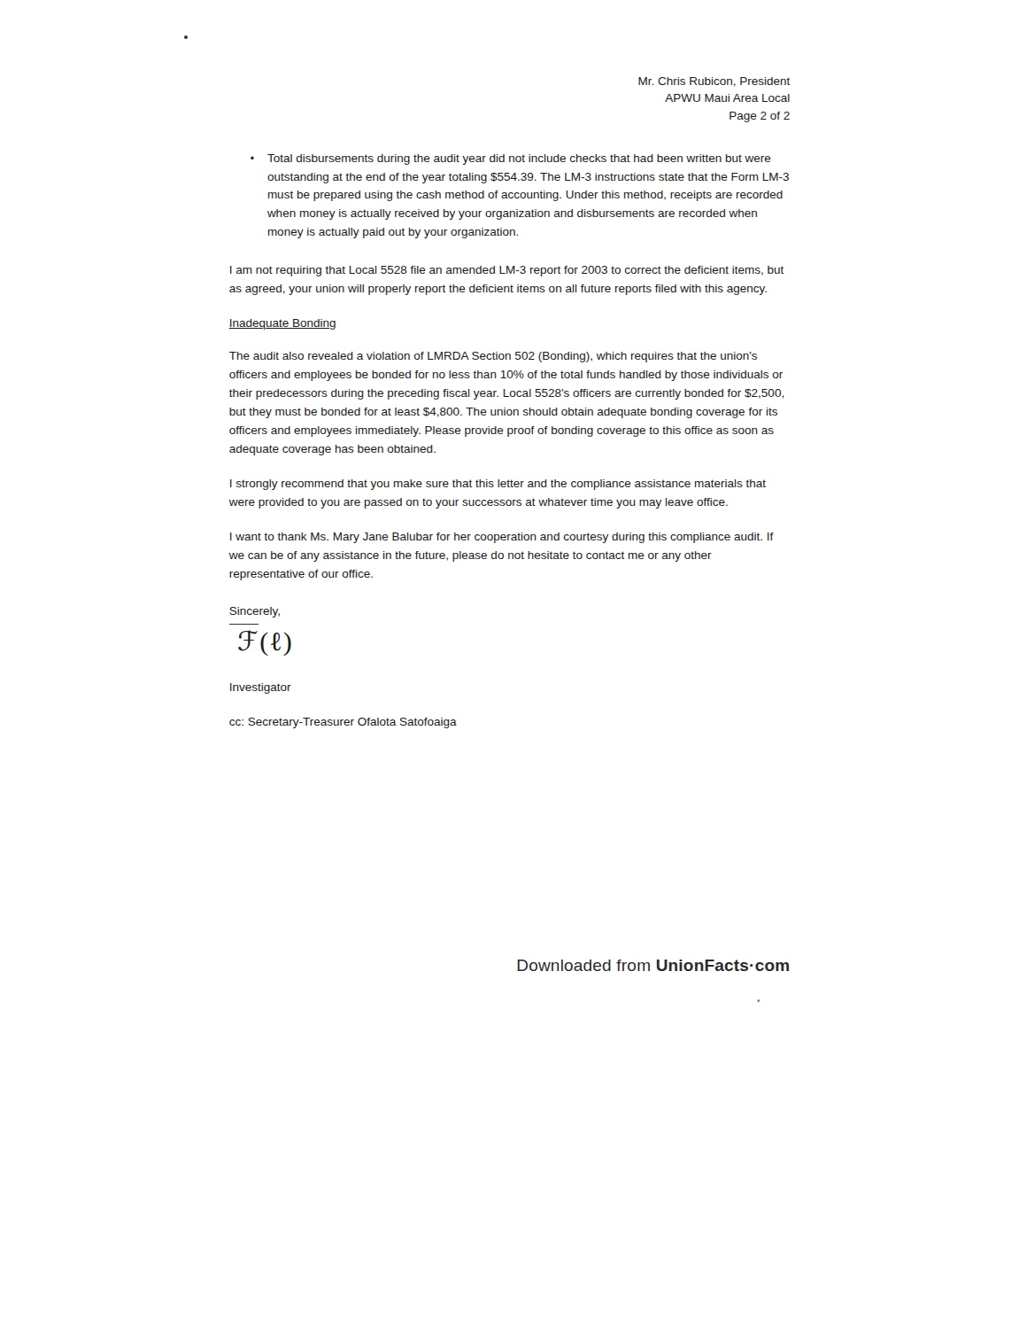Mr. Chris Rubicon, President
APWU Maui Area Local
Page 2 of 2
•
Total disbursements during the audit year did not include checks that had been written but were outstanding at the end of the year totaling $554.39. The LM-3 instructions state that the Form LM-3 must be prepared using the cash method of accounting. Under this method, receipts are recorded when money is actually received by your organization and disbursements are recorded when money is actually paid out by your organization.
I am not requiring that Local 5528 file an amended LM-3 report for 2003 to correct the deficient items, but as agreed, your union will properly report the deficient items on all future reports filed with this agency.
Inadequate Bonding
The audit also revealed a violation of LMRDA Section 502 (Bonding), which requires that the union's officers and employees be bonded for no less than 10% of the total funds handled by those individuals or their predecessors during the preceding fiscal year. Local 5528's officers are currently bonded for $2,500, but they must be bonded for at least $4,800. The union should obtain adequate bonding coverage for its officers and employees immediately. Please provide proof of bonding coverage to this office as soon as adequate coverage has been obtained.
I strongly recommend that you make sure that this letter and the compliance assistance materials that were provided to you are passed on to your successors at whatever time you may leave office.
I want to thank Ms. Mary Jane Balubar for her cooperation and courtesy during this compliance audit. If we can be of any assistance in the future, please do not hesitate to contact me or any other representative of our office.
Sincerely,
ℱ(ℓ)
Investigator
cc: Secretary-Treasurer Ofalota Satofoaiga
Downloaded from UnionFacts·com •